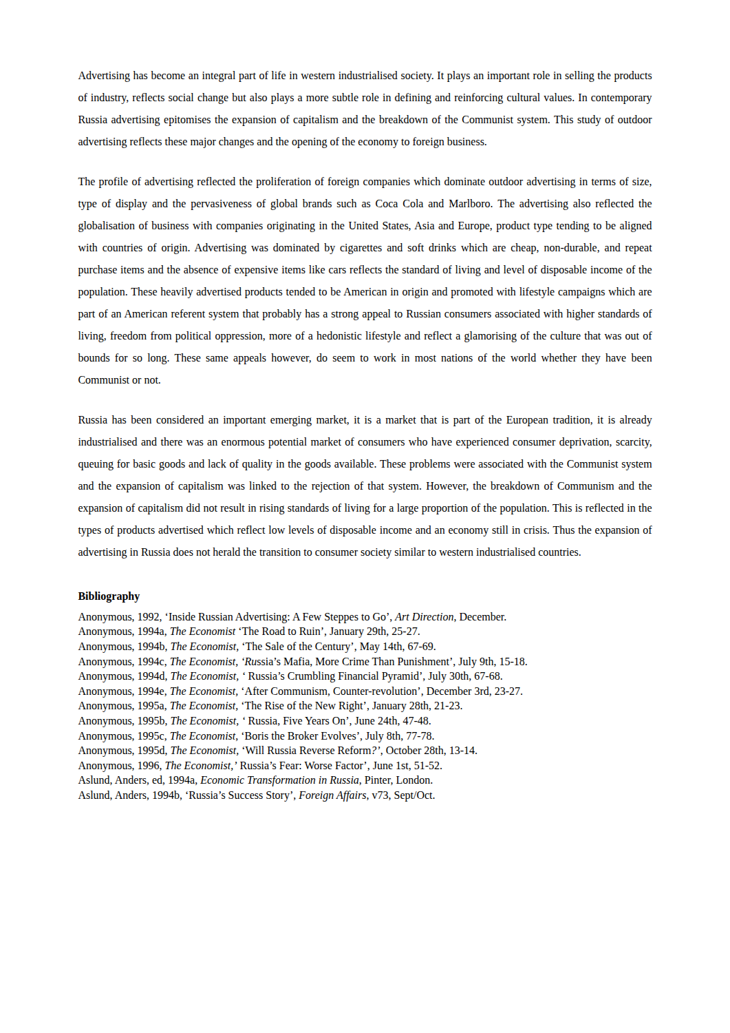Advertising has become an integral part of life in western industrialised society. It plays an important role in selling the products of industry, reflects social change but also plays a more subtle role in defining and reinforcing cultural values. In contemporary Russia advertising epitomises the expansion of capitalism and the breakdown of the Communist system. This study of outdoor advertising reflects these major changes and the opening of the economy to foreign business.
The profile of advertising reflected the proliferation of foreign companies which dominate outdoor advertising in terms of size, type of display and the pervasiveness of global brands such as Coca Cola and Marlboro. The advertising also reflected the globalisation of business with companies originating in the United States, Asia and Europe, product type tending to be aligned with countries of origin. Advertising was dominated by cigarettes and soft drinks which are cheap, non-durable, and repeat purchase items and the absence of expensive items like cars reflects the standard of living and level of disposable income of the population. These heavily advertised products tended to be American in origin and promoted with lifestyle campaigns which are part of an American referent system that probably has a strong appeal to Russian consumers associated with higher standards of living, freedom from political oppression, more of a hedonistic lifestyle and reflect a glamorising of the culture that was out of bounds for so long. These same appeals however, do seem to work in most nations of the world whether they have been Communist or not.
Russia has been considered an important emerging market, it is a market that is part of the European tradition, it is already industrialised and there was an enormous potential market of consumers who have experienced consumer deprivation, scarcity, queuing for basic goods and lack of quality in the goods available. These problems were associated with the Communist system and the expansion of capitalism was linked to the rejection of that system. However, the breakdown of Communism and the expansion of capitalism did not result in rising standards of living for a large proportion of the population. This is reflected in the types of products advertised which reflect low levels of disposable income and an economy still in crisis. Thus the expansion of advertising in Russia does not herald the transition to consumer society similar to western industrialised countries.
Bibliography
Anonymous, 1992, ‘Inside Russian Advertising: A Few Steppes to Go’, Art Direction, December.
Anonymous, 1994a, The Economist ‘The Road to Ruin’, January 29th, 25-27.
Anonymous, 1994b, The Economist, ‘The Sale of the Century’, May 14th, 67-69.
Anonymous, 1994c, The Economist, ‘Russia’s Mafia, More Crime Than Punishment’, July 9th, 15-18.
Anonymous, 1994d, The Economist, ‘ Russia’s Crumbling Financial Pyramid’, July 30th, 67-68.
Anonymous, 1994e, The Economist, ‘After Communism, Counter-revolution’, December 3rd, 23-27.
Anonymous, 1995a, The Economist, ‘The Rise of the New Right’, January 28th, 21-23.
Anonymous, 1995b, The Economist, ‘ Russia, Five Years On’, June 24th, 47-48.
Anonymous, 1995c, The Economist, ‘Boris the Broker Evolves’, July 8th, 77-78.
Anonymous, 1995d, The Economist, ‘Will Russia Reverse Reform?’, October 28th, 13-14.
Anonymous, 1996, The Economist,’ Russia’s Fear: Worse Factor’, June 1st, 51-52.
Aslund, Anders, ed, 1994a, Economic Transformation in Russia, Pinter, London.
Aslund, Anders, 1994b, ‘Russia’s Success Story’, Foreign Affairs, v73, Sept/Oct.